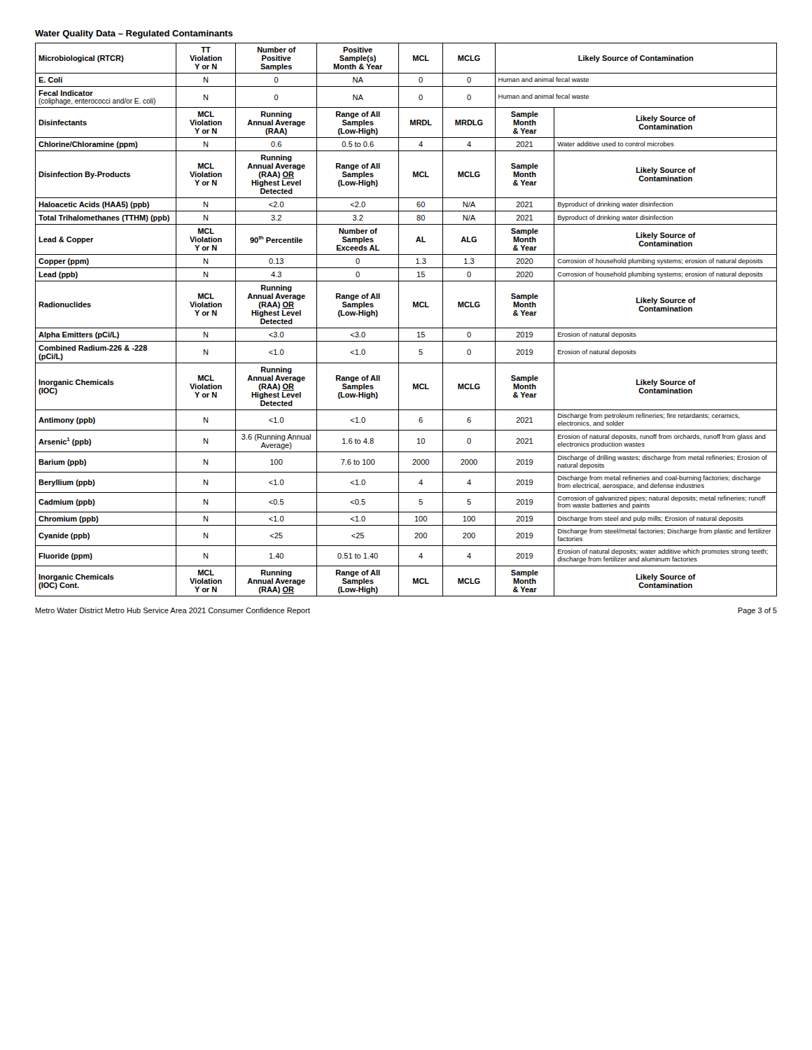Water Quality Data – Regulated Contaminants
| Microbiological (RTCR) | TT Violation Y or N | Number of Positive Samples | Positive Sample(s) Month & Year | MCL | MCLG | Likely Source of Contamination |
| --- | --- | --- | --- | --- | --- | --- |
| E. Coli | N | 0 | NA | 0 | 0 | Human and animal fecal waste |
| Fecal Indicator (coliphage, enterococci and/or E. coli) | N | 0 | NA | 0 | 0 | Human and animal fecal waste |
| Disinfectants | MCL Violation Y or N | Running Annual Average (RAA) | Range of All Samples (Low-High) | MRDL | MRDLG | Sample Month & Year | Likely Source of Contamination |
| Chlorine/Chloramine (ppm) | N | 0.6 | 0.5 to 0.6 | 4 | 4 | 2021 | Water additive used to control microbes |
| Disinfection By-Products | MCL Violation Y or N | Running Annual Average (RAA) OR Highest Level Detected | Range of All Samples (Low-High) | MCL | MCLG | Sample Month & Year | Likely Source of Contamination |
| Haloacetic Acids (HAA5) (ppb) | N | <2.0 | <2.0 | 60 | N/A | 2021 | Byproduct of drinking water disinfection |
| Total Trihalomethanes (TTHM) (ppb) | N | 3.2 | 3.2 | 80 | N/A | 2021 | Byproduct of drinking water disinfection |
| Lead & Copper | MCL Violation Y or N | 90 th Percentile | Number of Samples Exceeds AL | AL | ALG | Sample Month & Year | Likely Source of Contamination |
| Copper (ppm) | N | 0.13 | 0 | 1.3 | 1.3 | 2020 | Corrosion of household plumbing systems; erosion of natural deposits |
| Lead (ppb) | N | 4.3 | 0 | 15 | 0 | 2020 | Corrosion of household plumbing systems; erosion of natural deposits |
| Radionuclides | MCL Violation Y or N | Running Annual Average (RAA) OR Highest Level Detected | Range of All Samples (Low-High) | MCL | MCLG | Sample Month & Year | Likely Source of Contamination |
| Alpha Emitters (pCi/L) | N | <3.0 | <3.0 | 15 | 0 | 2019 | Erosion of natural deposits |
| Combined Radium-226 & -228 (pCi/L) | N | <1.0 | <1.0 | 5 | 0 | 2019 | Erosion of natural deposits |
| Inorganic Chemicals (IOC) | MCL Violation Y or N | Running Annual Average (RAA) OR Highest Level Detected | Range of All Samples (Low-High) | MCL | MCLG | Sample Month & Year | Likely Source of Contamination |
| Antimony (ppb) | N | <1.0 | <1.0 | 6 | 6 | 2021 | Discharge from petroleum refineries; fire retardants; ceramics, electronics, and solder |
| Arsenic 1 (ppb) | N | 3.6 (Running Annual Average) | 1.6 to 4.8 | 10 | 0 | 2021 | Erosion of natural deposits, runoff from orchards, runoff from glass and electronics production wastes |
| Barium (ppb) | N | 100 | 7.6 to 100 | 2000 | 2000 | 2019 | Discharge of drilling wastes; discharge from metal refineries; Erosion of natural deposits |
| Beryllium (ppb) | N | <1.0 | <1.0 | 4 | 4 | 2019 | Discharge from metal refineries and coal-burning factories; discharge from electrical, aerospace, and defense industries |
| Cadmium (ppb) | N | <0.5 | <0.5 | 5 | 5 | 2019 | Corrosion of galvanized pipes; natural deposits; metal refineries; runoff from waste batteries and paints |
| Chromium (ppb) | N | <1.0 | <1.0 | 100 | 100 | 2019 | Discharge from steel and pulp mills; Erosion of natural deposits |
| Cyanide (ppb) | N | <25 | <25 | 200 | 200 | 2019 | Discharge from steel/metal factories; Discharge from plastic and fertilizer factories |
| Fluoride (ppm) | N | 1.40 | 0.51 to 1.40 | 4 | 4 | 2019 | Erosion of natural deposits; water additive which promotes strong teeth; discharge from fertilizer and aluminum factories |
| Inorganic Chemicals (IOC) Cont. | MCL Violation Y or N | Running Annual Average (RAA) OR | Range of All Samples (Low-High) | MCL | MCLG | Sample Month & Year | Likely Source of Contamination |
Metro Water District Metro Hub Service Area 2021 Consumer Confidence Report
Page 3 of 5